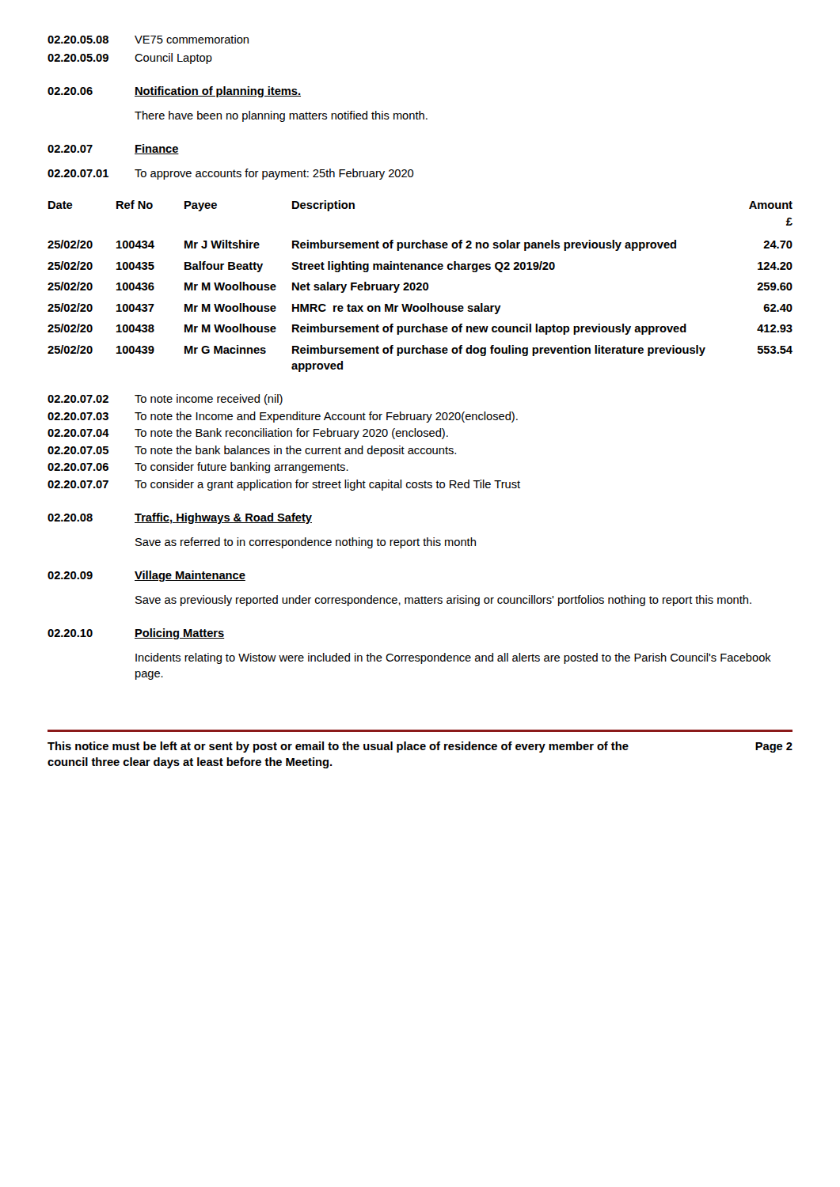02.20.05.08
VE75 commemoration
02.20.05.09
Council Laptop
02.20.06
Notification of planning items.
There have been no planning matters notified this month.
02.20.07
Finance
02.20.07.01
To approve accounts for payment: 25th February 2020
| Date | Ref No | Payee | Description | Amount £ |
| --- | --- | --- | --- | --- |
| 25/02/20 | 100434 | Mr J Wiltshire | Reimbursement of purchase of 2 no solar panels previously approved | 24.70 |
| 25/02/20 | 100435 | Balfour Beatty | Street lighting maintenance charges Q2 2019/20 | 124.20 |
| 25/02/20 | 100436 | Mr M Woolhouse | Net salary February 2020 | 259.60 |
| 25/02/20 | 100437 | Mr M Woolhouse | HMRC re tax on Mr Woolhouse salary | 62.40 |
| 25/02/20 | 100438 | Mr M Woolhouse | Reimbursement of purchase of new council laptop previously approved | 412.93 |
| 25/02/20 | 100439 | Mr G Macinnes | Reimbursement of purchase of dog fouling prevention literature previously approved | 553.54 |
02.20.07.02
To note income received (nil)
02.20.07.03
To note the Income and Expenditure Account for February 2020(enclosed).
02.20.07.04
To note the Bank reconciliation for February 2020 (enclosed).
02.20.07.05
To note the bank balances in the current and deposit accounts.
02.20.07.06
To consider future banking arrangements.
02.20.07.07
To consider a grant application for street light capital costs to Red Tile Trust
02.20.08
Traffic, Highways & Road Safety
Save as referred to in correspondence nothing to report this month
02.20.09
Village Maintenance
Save as previously reported under correspondence, matters arising or councillors' portfolios nothing to report this month.
02.20.10
Policing Matters
Incidents relating to Wistow were included in the Correspondence and all alerts are posted to the Parish Council's Facebook page.
This notice must be left at or sent by post or email to the usual place of residence of every member of the council three clear days at least before the Meeting.
Page 2